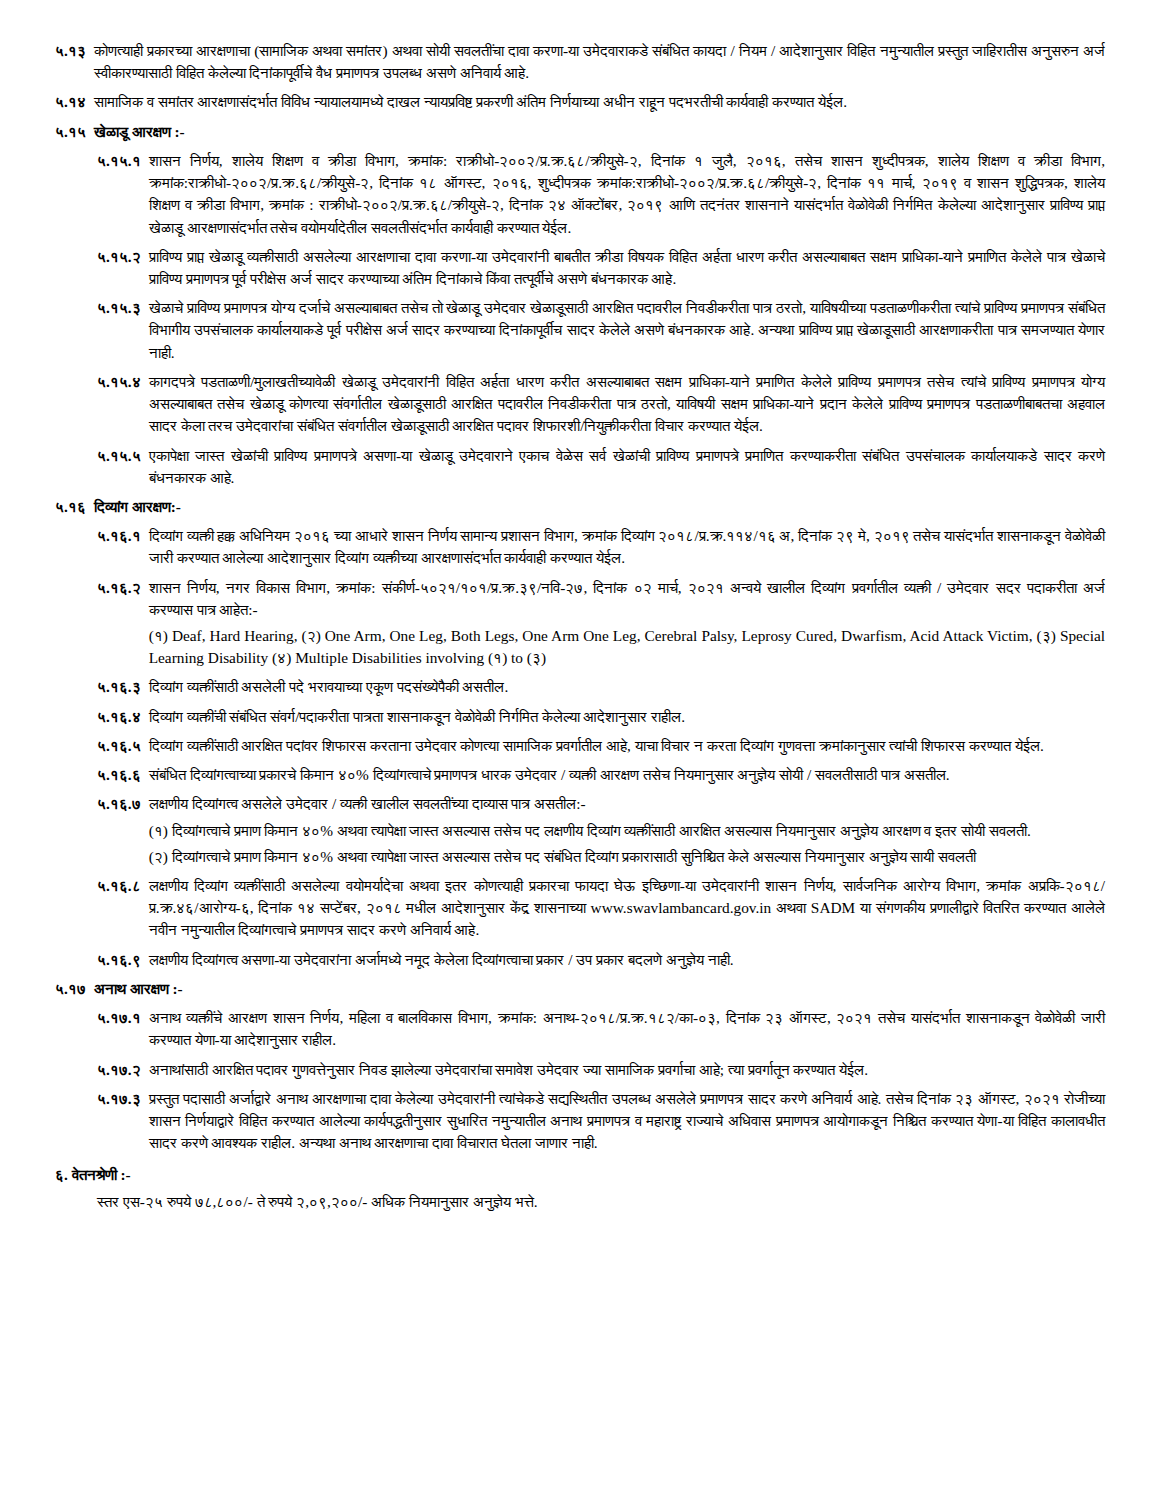५.१३
कोणत्याही प्रकारच्या आरक्षणाचा (सामाजिक अथवा समांतर) अथवा सोयी सवलतींचा दावा करणा-या उमेदवाराकडे संबंधित कायदा / नियम / आदेशानुसार विहित नमुन्यातील प्रस्तुत जाहिरातीस अनुसरुन अर्ज स्वीकारण्यासाठी विहित केलेल्या दिनांकापूर्वीचे वैध प्रमाणपत्र उपलब्ध असणे अनिवार्य आहे.
५.१४
सामाजिक व समांतर आरक्षणासंदर्भात विविध न्यायालयामध्ये दाखल न्यायप्रविष्ट प्रकरणी अंतिम निर्णयाच्या अधीन राहून पदभरतीची कार्यवाही करण्यात येईल.
५.१५
खेळाडू आरक्षण :-
५.१५.१
शासन निर्णय, शालेय शिक्षण व क्रीडा विभाग, क्रमांक: राक्रीधो-२००२/प्र.क्र.६८/क्रीयुसे-२, दिनांक १ जुलै, २०१६, तसेच शासन शुध्दीपत्रक, शालेय शिक्षण व क्रीडा विभाग, क्रमांक:राक्रीधो-२००२/प्र.क्र.६८/क्रीयुसे-२, दिनांक १८ ऑगस्ट, २०१६, शुध्दीपत्रक क्रमांक:राक्रीधो-२००२/प्र.क्र.६८/क्रीयुसे-२, दिनांक ११ मार्च, २०१९ व शासन शुद्धिपत्रक, शालेय शिक्षण व क्रीडा विभाग, क्रमांक : राक्रीधो-२००२/प्र.क्र.६८/क्रीयुसे-२, दिनांक २४ ऑक्टोंबर, २०१९ आणि तदनंतर शासनाने यासंदर्भात वेळोवेळी निर्गमित केलेल्या आदेशानुसार प्राविण्य प्राप्त खेळाडू आरक्षणासंदर्भात तसेच वयोमर्यादेतील सवलतीसंदर्भात कार्यवाही करण्यात येईल.
५.१५.२
प्राविण्य प्राप्त खेळाडू व्यक्तीसाठी असलेल्या आरक्षणाचा दावा करणा-या उमेदवारांनी बाबतीत क्रीडा विषयक विहित अर्हता धारण करीत असल्याबाबत सक्षम प्राधिका-याने प्रमाणित केलेले पात्र खेळाचे प्राविण्य प्रमाणपत्र पूर्व परीक्षेस अर्ज सादर करण्याच्या अंतिम दिनांकाचे किंवा तत्पूर्वीचे असणे बंधनकारक आहे.
५.१५.३
खेळाचे प्राविण्य प्रमाणपत्र योग्य दर्जाचे असल्याबाबत तसेच तो खेळाडू उमेदवार खेळाडूसाठी आरक्षित पदावरील निवडीकरीता पात्र ठरतो, याविषयीच्या पडताळणीकरीता त्यांचे प्राविण्य प्रमाणपत्र संबंधित विभागीय उपसंचालक कार्यालयाकडे पूर्व परीक्षेस अर्ज सादर करण्याच्या दिनांकापूर्वीच सादर केलेले असणे बंधनकारक आहे. अन्यथा प्राविण्य प्राप्त खेळाडूसाठी आरक्षणाकरीता पात्र समजण्यात येणार नाही.
५.१५.४
कागदपत्रे पडताळणी/मुलाखतीच्यावेळी खेळाडू उमेदवारांनी विहित अर्हता धारण करीत असल्याबाबत सक्षम प्राधिका-याने प्रमाणित केलेले प्राविण्य प्रमाणपत्र तसेच त्यांचे प्राविण्य प्रमाणपत्र योग्य असल्याबाबत तसेच खेळाडू कोणत्या संवर्गातील खेळाडूसाठी आरक्षित पदावरील निवडीकरीता पात्र ठरतो, याविषयी सक्षम प्राधिका-याने प्रदान केलेले प्राविण्य प्रमाणपत्र पडताळणीबाबतचा अहवाल सादर केला तरच उमेदवारांचा संबंधित संवर्गातील खेळाडूसाठी आरक्षित पदावर शिफारशी/नियुक्तीकरीता विचार करण्यात येईल.
५.१५.५
एकापेक्षा जास्त खेळांची प्राविण्य प्रमाणपत्रे असणा-या खेळाडू उमेदवाराने एकाच वेळेस सर्व खेळांची प्राविण्य प्रमाणपत्रे प्रमाणित करण्याकरीता संबंधित उपसंचालक कार्यालयाकडे सादर करणे बंधनकारक आहे.
५.१६
दिव्यांग आरक्षण:-
५.१६.१
दिव्यांग व्यक्ती हक्क अधिनियम २०१६ च्या आधारे शासन निर्णय सामान्य प्रशासन विभाग, क्रमांक दिव्यांग २०१८/प्र.क्र.११४/१६ अ, दिनांक २९ मे, २०१९ तसेच यासंदर्भात शासनाकडून वेळोवेळी जारी करण्यात आलेल्या आदेशानुसार दिव्यांग व्यक्तीच्या आरक्षणासंदर्भात कार्यवाही करण्यात येईल.
५.१६.२
शासन निर्णय, नगर विकास विभाग, क्रमांक: संकीर्ण-५०२१/१०१/प्र.क्र.३९/नवि-२७, दिनांक ०२ मार्च, २०२१ अन्वये खालील दिव्यांग प्रवर्गातील व्यक्ती / उमेदवार सदर पदाकरीता अर्ज करण्यास पात्र आहेत:-
(१) Deaf, Hard Hearing, (२) One Arm, One Leg, Both Legs, One Arm One Leg, Cerebral Palsy, Leprosy Cured, Dwarfism, Acid Attack Victim, (३) Special Learning Disability (४) Multiple Disabilities involving (१) to (३)
५.१६.३
दिव्यांग व्यक्तींसाठी असलेली पदे भरावयाच्या एकूण पदसंख्येपैकी असतील.
५.१६.४
दिव्यांग व्यक्तींची संबंधित संवर्ग/पदाकरीता पात्रता शासनाकडून वेळोवेळी निर्गमित केलेल्या आदेशानुसार राहील.
५.१६.५
दिव्यांग व्यक्तींसाठी आरक्षित पदांवर शिफारस करताना उमेदवार कोणत्या सामाजिक प्रवर्गातील आहे, याचा विचार न करता दिव्यांग गुणवत्ता क्रमांकानुसार त्यांची शिफारस करण्यात येईल.
५.१६.६
संबंधित दिव्यांगत्वाच्या प्रकारचे किमान ४०% दिव्यांगत्वाचे प्रमाणपत्र धारक उमेदवार / व्यक्ती आरक्षण तसेच नियमानुसार अनुज्ञेय सोयी / सवलतीसाठी पात्र असतील.
५.१६.७
लक्षणीय दिव्यांगत्व असलेले उमेदवार / व्यक्ती खालील सवलतींच्या दाव्यास पात्र असतील:-
(१) दिव्यांगत्वाचे प्रमाण किमान ४०% अथवा त्यापेक्षा जास्त असल्यास तसेच पद लक्षणीय दिव्यांग व्यक्तींसाठी आरक्षित असल्यास नियमानुसार अनुज्ञेय आरक्षण व इतर सोयी सवलती.
(२) दिव्यांगत्वाचे प्रमाण किमान ४०% अथवा त्यापेक्षा जास्त असल्यास तसेच पद संबंधित दिव्यांग प्रकारासाठी सुनिश्चित केले असल्यास नियमानुसार अनुज्ञेय सायी सवलती
५.१६.८
लक्षणीय दिव्यांग व्यक्तींसाठी असलेल्या वयोमर्यादेचा अथवा इतर कोणत्याही प्रकारचा फायदा घेऊ इच्छिणा-या उमेदवारांनी शासन निर्णय, सार्वजनिक आरोग्य विभाग, क्रमांक अप्रकि-२०१८/प्र.क्र.४६/आरोग्य-६, दिनांक १४ सप्टेंबर, २०१८ मधील आदेशानुसार केंद्र शासनाच्या www.swavlambancard.gov.in अथवा SADM या संगणकीय प्रणालीद्वारे वितरित करण्यात आलेले नवीन नमुन्यातील दिव्यांगत्वाचे प्रमाणपत्र सादर करणे अनिवार्य आहे.
५.१६.९
लक्षणीय दिव्यांगत्व असणा-या उमेदवारांना अर्जामध्ये नमूद केलेला दिव्यांगत्वाचा प्रकार / उप प्रकार बदलणे अनुज्ञेय नाही.
५.१७
अनाथ आरक्षण :-
५.१७.१
अनाथ व्यक्तींचे आरक्षण शासन निर्णय, महिला व बालविकास विभाग, क्रमांक: अनाथ-२०१८/प्र.क्र.१८२/का-०३, दिनांक २३ ऑगस्ट, २०२१ तसेच यासंदर्भात शासनाकडून वेळोवेळी जारी करण्यात येणा-या आदेशानुसार राहील.
५.१७.२
अनाथांसाठी आरक्षित पदावर गुणवत्तेनुसार निवड झालेल्या उमेदवारांचा समावेश उमेदवार ज्या सामाजिक प्रवर्गाचा आहे; त्या प्रवर्गातून करण्यात येईल.
५.१७.३
प्रस्तुत पदासाठी अर्जाद्वारे अनाथ आरक्षणाचा दावा केलेल्या उमेदवारांनी त्यांचेकडे सद्यस्थितीत उपलब्ध असलेले प्रमाणपत्र सादर करणे अनिवार्य आहे. तसेच दिनांक २३ ऑगस्ट, २०२१ रोजीच्या शासन निर्णयाद्वारे विहित करण्यात आलेल्या कार्यपद्धतीनुसार सुधारित नमुन्यातील अनाथ प्रमाणपत्र व महाराष्ट्र राज्याचे अधिवास प्रमाणपत्र आयोगाकडून निश्चित करण्यात येणा-या विहित कालावधीत सादर करणे आवश्यक राहील. अन्यथा अनाथ आरक्षणाचा दावा विचारात घेतला जाणार नाही.
६. वेतनश्रेणी :-
स्तर एस-२५ रुपये ७८,८००/- ते रुपये २,०९,२००/- अधिक नियमानुसार अनुज्ञेय भत्ते.